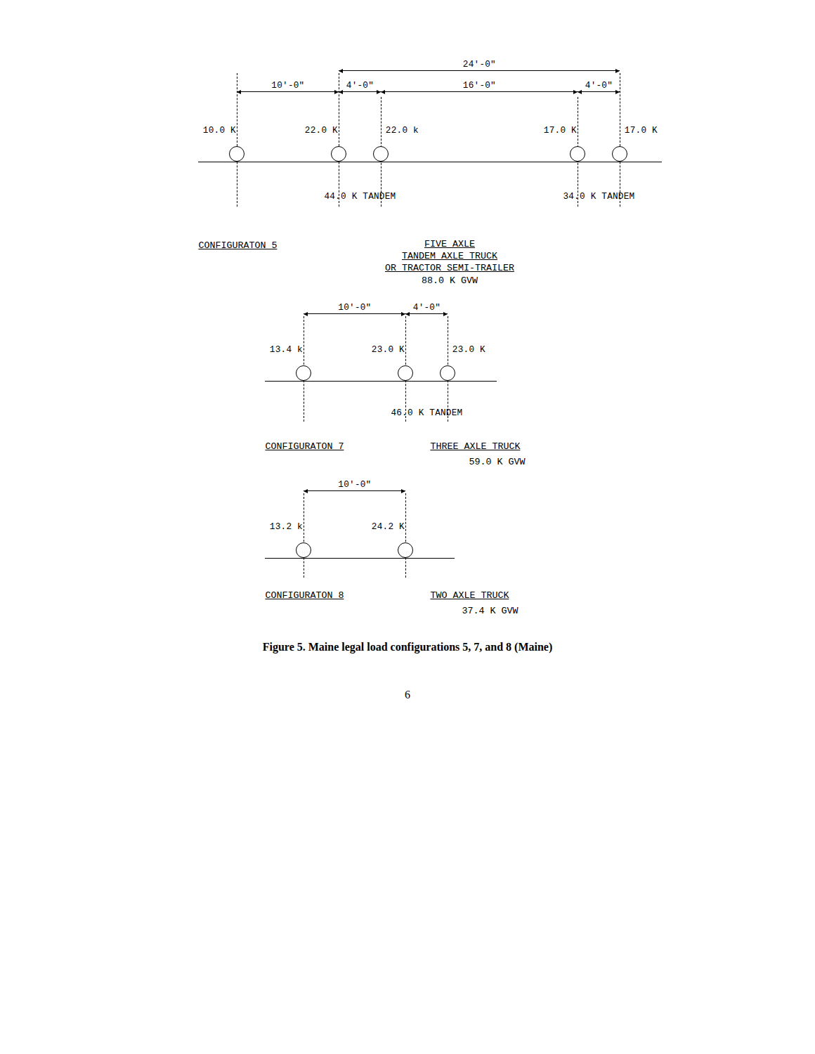24'-0"
10'-0"
4'-0"
16'-0"
4'-0"
10.0 K
22.0 K
22.0 k
17.0 K
17.0 K
44.0 K TANDEM
34.0 K TANDEM
CONFIGURATON 5
FIVE AXLE TANDEM AXLE TRUCK OR TRACTOR SEMI-TRAILER
88.0 K GVW
10'-0"
4'-0"
13.4 k
23.0 K
23.0 K
46.0 K TANDEM
CONFIGURATON 7 THREE AXLE TRUCK 59.0 K GVW
10'-0"
13.2 k
24.2 K
CONFIGURATON 8 TWO AXLE TRUCK 37.4 K GVW
Figure 5. Maine legal load configurations 5, 7, and 8 (Maine)
6